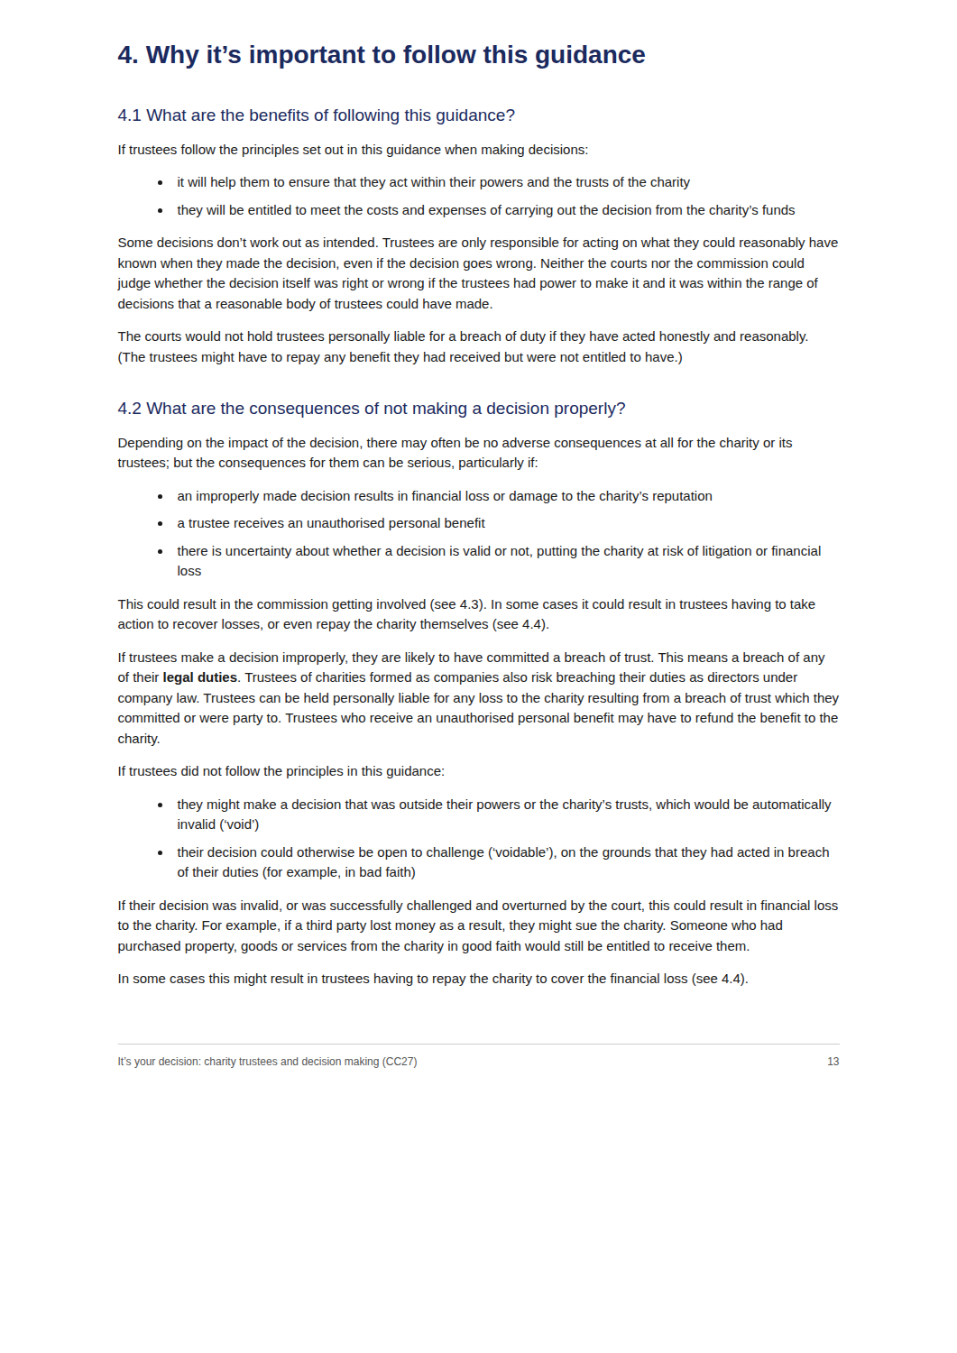4. Why it’s important to follow this guidance
4.1 What are the benefits of following this guidance?
If trustees follow the principles set out in this guidance when making decisions:
it will help them to ensure that they act within their powers and the trusts of the charity
they will be entitled to meet the costs and expenses of carrying out the decision from the charity’s funds
Some decisions don’t work out as intended. Trustees are only responsible for acting on what they could reasonably have known when they made the decision, even if the decision goes wrong. Neither the courts nor the commission could judge whether the decision itself was right or wrong if the trustees had power to make it and it was within the range of decisions that a reasonable body of trustees could have made.
The courts would not hold trustees personally liable for a breach of duty if they have acted honestly and reasonably. (The trustees might have to repay any benefit they had received but were not entitled to have.)
4.2 What are the consequences of not making a decision properly?
Depending on the impact of the decision, there may often be no adverse consequences at all for the charity or its trustees; but the consequences for them can be serious, particularly if:
an improperly made decision results in financial loss or damage to the charity’s reputation
a trustee receives an unauthorised personal benefit
there is uncertainty about whether a decision is valid or not, putting the charity at risk of litigation or financial loss
This could result in the commission getting involved (see 4.3). In some cases it could result in trustees having to take action to recover losses, or even repay the charity themselves (see 4.4).
If trustees make a decision improperly, they are likely to have committed a breach of trust. This means a breach of any of their legal duties. Trustees of charities formed as companies also risk breaching their duties as directors under company law. Trustees can be held personally liable for any loss to the charity resulting from a breach of trust which they committed or were party to. Trustees who receive an unauthorised personal benefit may have to refund the benefit to the charity.
If trustees did not follow the principles in this guidance:
they might make a decision that was outside their powers or the charity’s trusts, which would be automatically invalid (‘void’)
their decision could otherwise be open to challenge (‘voidable’), on the grounds that they had acted in breach of their duties (for example, in bad faith)
If their decision was invalid, or was successfully challenged and overturned by the court, this could result in financial loss to the charity. For example, if a third party lost money as a result, they might sue the charity. Someone who had purchased property, goods or services from the charity in good faith would still be entitled to receive them.
In some cases this might result in trustees having to repay the charity to cover the financial loss (see 4.4).
It’s your decision: charity trustees and decision making (CC27) 13